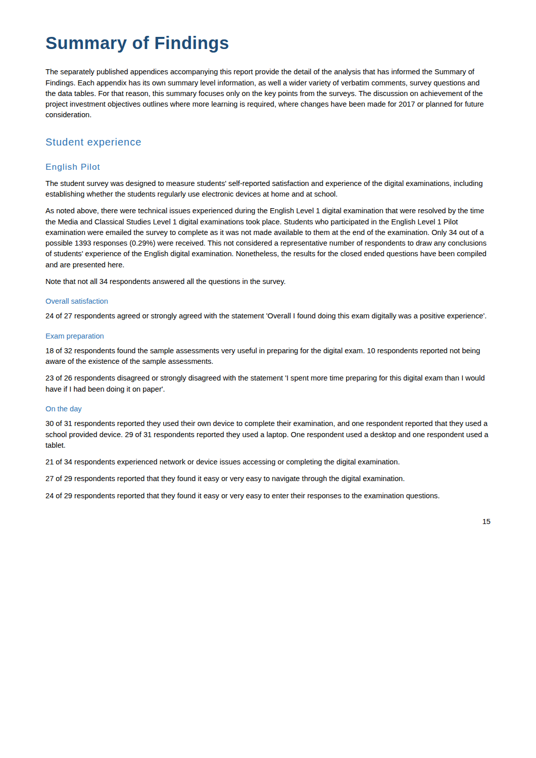Summary of Findings
The separately published appendices accompanying this report provide the detail of the analysis that has informed the Summary of Findings. Each appendix has its own summary level information, as well a wider variety of verbatim comments, survey questions and the data tables. For that reason, this summary focuses only on the key points from the surveys. The discussion on achievement of the project investment objectives outlines where more learning is required, where changes have been made for 2017 or planned for future consideration.
Student experience
English Pilot
The student survey was designed to measure students' self-reported satisfaction and experience of the digital examinations, including establishing whether the students regularly use electronic devices at home and at school.
As noted above, there were technical issues experienced during the English Level 1 digital examination that were resolved by the time the Media and Classical Studies Level 1 digital examinations took place. Students who participated in the English Level 1 Pilot examination were emailed the survey to complete as it was not made available to them at the end of the examination. Only 34 out of a possible 1393 responses (0.29%) were received. This not considered a representative number of respondents to draw any conclusions of students' experience of the English digital examination. Nonetheless, the results for the closed ended questions have been compiled and are presented here.
Note that not all 34 respondents answered all the questions in the survey.
Overall satisfaction
24 of 27 respondents agreed or strongly agreed with the statement 'Overall I found doing this exam digitally was a positive experience'.
Exam preparation
18 of 32 respondents found the sample assessments very useful in preparing for the digital exam. 10 respondents reported not being aware of the existence of the sample assessments.
23 of 26 respondents disagreed or strongly disagreed with the statement 'I spent more time preparing for this digital exam than I would have if I had been doing it on paper'.
On the day
30 of 31 respondents reported they used their own device to complete their examination, and one respondent reported that they used a school provided device. 29 of 31 respondents reported they used a laptop. One respondent used a desktop and one respondent used a tablet.
21 of 34 respondents experienced network or device issues accessing or completing the digital examination.
27 of 29 respondents reported that they found it easy or very easy to navigate through the digital examination.
24 of 29 respondents reported that they found it easy or very easy to enter their responses to the examination questions.
15